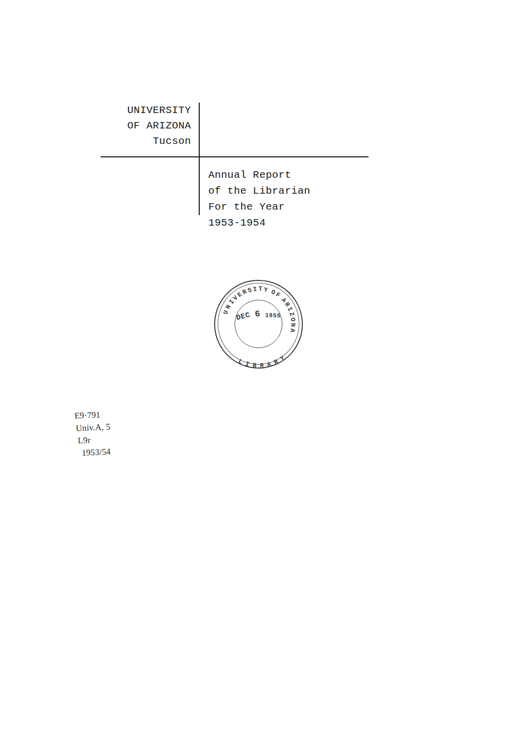UNIVERSITY
OF ARIZONA
Tucson
Annual Report
of the Librarian
For the Year
1953-1954
U N I V E R S I T Y O F A R I Z O N A
L I B R A R Y
DEC 61955
E9·791
Univ.A, 5
L9r
1953/54